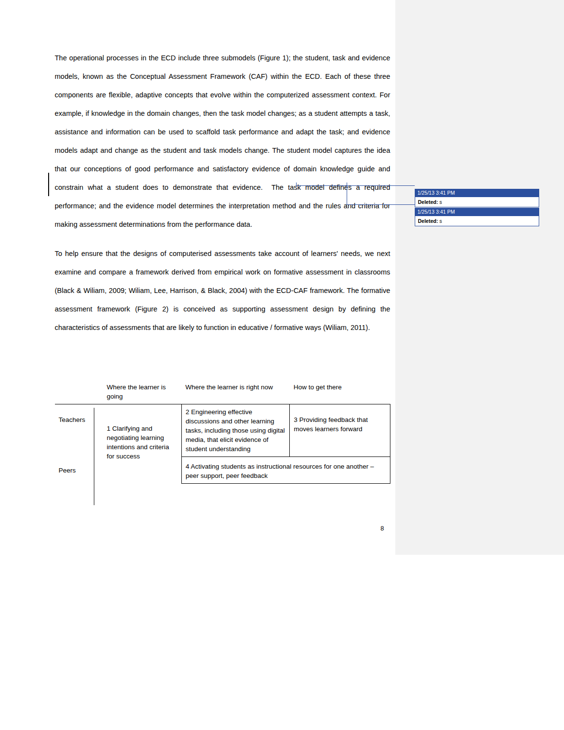The operational processes in the ECD include three submodels (Figure 1); the student, task and evidence models, known as the Conceptual Assessment Framework (CAF) within the ECD. Each of these three components are flexible, adaptive concepts that evolve within the computerized assessment context. For example, if knowledge in the domain changes, then the task model changes; as a student attempts a task, assistance and information can be used to scaffold task performance and adapt the task; and evidence models adapt and change as the student and task models change. The student model captures the idea that our conceptions of good performance and satisfactory evidence of domain knowledge guide and constrain what a student does to demonstrate that evidence. The task model defines a required performance; and the evidence model determines the interpretation method and the rules and criteria for making assessment determinations from the performance data.
To help ensure that the designs of computerised assessments take account of learners' needs, we next examine and compare a framework derived from empirical work on formative assessment in classrooms (Black & Wiliam, 2009; Wiliam, Lee, Harrison, & Black, 2004) with the ECD-CAF framework. The formative assessment framework (Figure 2) is conceived as supporting assessment design by defining the characteristics of assessments that are likely to function in educative / formative ways (Wiliam, 2011).
1/25/13 3:41 PM
Deleted: s
1/25/13 3:41 PM
Deleted: s
| | Where the learner is going | Where the learner is right now | How to get there |
| Teachers | 1 Clarifying and negotiating learning intentions and criteria for success | 2 Engineering effective discussions and other learning tasks, including those using digital media, that elicit evidence of student understanding | 3 Providing feedback that moves learners forward |
| Peers | 4 Activating students as instructional resources for one another –peer support, peer feedback |
8